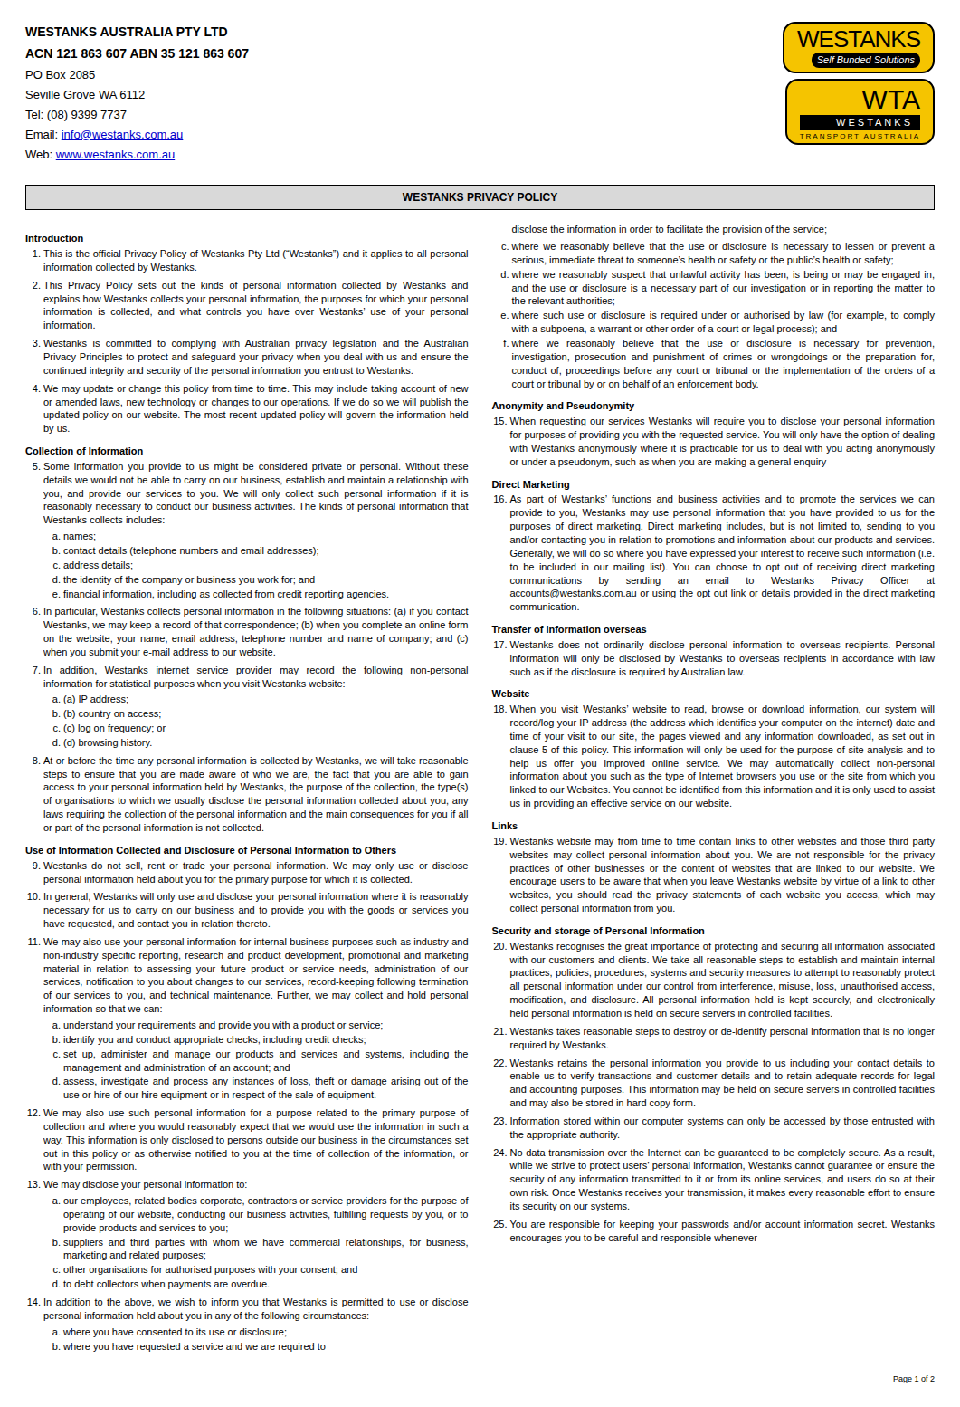WESTANKS AUSTRALIA PTY LTD
ACN 121 863 607 ABN 35 121 863 607
PO Box 2085
Seville Grove WA 6112
Tel: (08) 9399 7737
Email: info@westanks.com.au
Web: www.westanks.com.au
WESTANKS
Self Bunded Solutions
WTA
WESTANKS
TRANSPORT AUSTRALIA
WESTANKS PRIVACY POLICY
Introduction
This is the official Privacy Policy of Westanks Pty Ltd (“Westanks”) and it applies to all personal information collected by Westanks.
This Privacy Policy sets out the kinds of personal information collected by Westanks and explains how Westanks collects your personal information, the purposes for which your personal information is collected, and what controls you have over Westanks’ use of your personal information.
Westanks is committed to complying with Australian privacy legislation and the Australian Privacy Principles to protect and safeguard your privacy when you deal with us and ensure the continued integrity and security of the personal information you entrust to Westanks.
We may update or change this policy from time to time. This may include taking account of new or amended laws, new technology or changes to our operations. If we do so we will publish the updated policy on our website. The most recent updated policy will govern the information held by us.
Collection of Information
Some information you provide to us might be considered private or personal. Without these details we would not be able to carry on our business, establish and maintain a relationship with you, and provide our services to you. We will only collect such personal information if it is reasonably necessary to conduct our business activities. The kinds of personal information that Westanks collects includes:
names;
contact details (telephone numbers and email addresses);
address details;
the identity of the company or business you work for; and
financial information, including as collected from credit reporting agencies.
In particular, Westanks collects personal information in the following situations: (a) if you contact Westanks, we may keep a record of that correspondence; (b) when you complete an online form on the website, your name, email address, telephone number and name of company; and (c) when you submit your e-mail address to our website.
In addition, Westanks internet service provider may record the following non-personal information for statistical purposes when you visit Westanks website:
(a) IP address;
(b) country on access;
(c) log on frequency; or
(d) browsing history.
At or before the time any personal information is collected by Westanks, we will take reasonable steps to ensure that you are made aware of who we are, the fact that you are able to gain access to your personal information held by Westanks, the purpose of the collection, the type(s) of organisations to which we usually disclose the personal information collected about you, any laws requiring the collection of the personal information and the main consequences for you if all or part of the personal information is not collected.
Use of Information Collected and Disclosure of Personal Information to Others
Westanks do not sell, rent or trade your personal information. We may only use or disclose personal information held about you for the primary purpose for which it is collected.
In general, Westanks will only use and disclose your personal information where it is reasonably necessary for us to carry on our business and to provide you with the goods or services you have requested, and contact you in relation thereto.
We may also use your personal information for internal business purposes such as industry and non-industry specific reporting, research and product development, promotional and marketing material in relation to assessing your future product or service needs, administration of our services, notification to you about changes to our services, record-keeping following termination of our services to you, and technical maintenance. Further, we may collect and hold personal information so that we can:
understand your requirements and provide you with a product or service;
identify you and conduct appropriate checks, including credit checks;
set up, administer and manage our products and services and systems, including the management and administration of an account; and
assess, investigate and process any instances of loss, theft or damage arising out of the use or hire of our hire equipment or in respect of the sale of equipment.
We may also use such personal information for a purpose related to the primary purpose of collection and where you would reasonably expect that we would use the information in such a way. This information is only disclosed to persons outside our business in the circumstances set out in this policy or as otherwise notified to you at the time of collection of the information, or with your permission.
We may disclose your personal information to:
our employees, related bodies corporate, contractors or service providers for the purpose of operating of our website, conducting our business activities, fulfilling requests by you, or to provide products and services to you;
suppliers and third parties with whom we have commercial relationships, for business, marketing and related purposes;
other organisations for authorised purposes with your consent; and
to debt collectors when payments are overdue.
In addition to the above, we wish to inform you that Westanks is permitted to use or disclose personal information held about you in any of the following circumstances:
where you have consented to its use or disclosure;
where you have requested a service and we are required to
disclose the information in order to facilitate the provision of the service;
where we reasonably believe that the use or disclosure is necessary to lessen or prevent a serious, immediate threat to someone’s health or safety or the public’s health or safety;
where we reasonably suspect that unlawful activity has been, is being or may be engaged in, and the use or disclosure is a necessary part of our investigation or in reporting the matter to the relevant authorities;
where such use or disclosure is required under or authorised by law (for example, to comply with a subpoena, a warrant or other order of a court or legal process); and
where we reasonably believe that the use or disclosure is necessary for prevention, investigation, prosecution and punishment of crimes or wrongdoings or the preparation for, conduct of, proceedings before any court or tribunal or the implementation of the orders of a court or tribunal by or on behalf of an enforcement body.
Anonymity and Pseudonymity
When requesting our services Westanks will require you to disclose your personal information for purposes of providing you with the requested service. You will only have the option of dealing with Westanks anonymously where it is practicable for us to deal with you acting anonymously or under a pseudonym, such as when you are making a general enquiry
Direct Marketing
As part of Westanks’ functions and business activities and to promote the services we can provide to you, Westanks may use personal information that you have provided to us for the purposes of direct marketing. Direct marketing includes, but is not limited to, sending to you and/or contacting you in relation to promotions and information about our products and services. Generally, we will do so where you have expressed your interest to receive such information (i.e. to be included in our mailing list). You can choose to opt out of receiving direct marketing communications by sending an email to Westanks Privacy Officer at accounts@westanks.com.au or using the opt out link or details provided in the direct marketing communication.
Transfer of information overseas
Westanks does not ordinarily disclose personal information to overseas recipients. Personal information will only be disclosed by Westanks to overseas recipients in accordance with law such as if the disclosure is required by Australian law.
Website
When you visit Westanks’ website to read, browse or download information, our system will record/log your IP address (the address which identifies your computer on the internet) date and time of your visit to our site, the pages viewed and any information downloaded, as set out in clause 5 of this policy. This information will only be used for the purpose of site analysis and to help us offer you improved online service. We may automatically collect non-personal information about you such as the type of Internet browsers you use or the site from which you linked to our Websites. You cannot be identified from this information and it is only used to assist us in providing an effective service on our website.
Links
Westanks website may from time to time contain links to other websites and those third party websites may collect personal information about you. We are not responsible for the privacy practices of other businesses or the content of websites that are linked to our website. We encourage users to be aware that when you leave Westanks website by virtue of a link to other websites, you should read the privacy statements of each website you access, which may collect personal information from you.
Security and storage of Personal Information
Westanks recognises the great importance of protecting and securing all information associated with our customers and clients. We take all reasonable steps to establish and maintain internal practices, policies, procedures, systems and security measures to attempt to reasonably protect all personal information under our control from interference, misuse, loss, unauthorised access, modification, and disclosure. All personal information held is kept securely, and electronically held personal information is held on secure servers in controlled facilities.
Westanks takes reasonable steps to destroy or de-identify personal information that is no longer required by Westanks.
Westanks retains the personal information you provide to us including your contact details to enable us to verify transactions and customer details and to retain adequate records for legal and accounting purposes. This information may be held on secure servers in controlled facilities and may also be stored in hard copy form.
Information stored within our computer systems can only be accessed by those entrusted with the appropriate authority.
No data transmission over the Internet can be guaranteed to be completely secure. As a result, while we strive to protect users’ personal information, Westanks cannot guarantee or ensure the security of any information transmitted to it or from its online services, and users do so at their own risk. Once Westanks receives your transmission, it makes every reasonable effort to ensure its security on our systems.
You are responsible for keeping your passwords and/or account information secret. Westanks encourages you to be careful and responsible whenever
Page 1 of 2